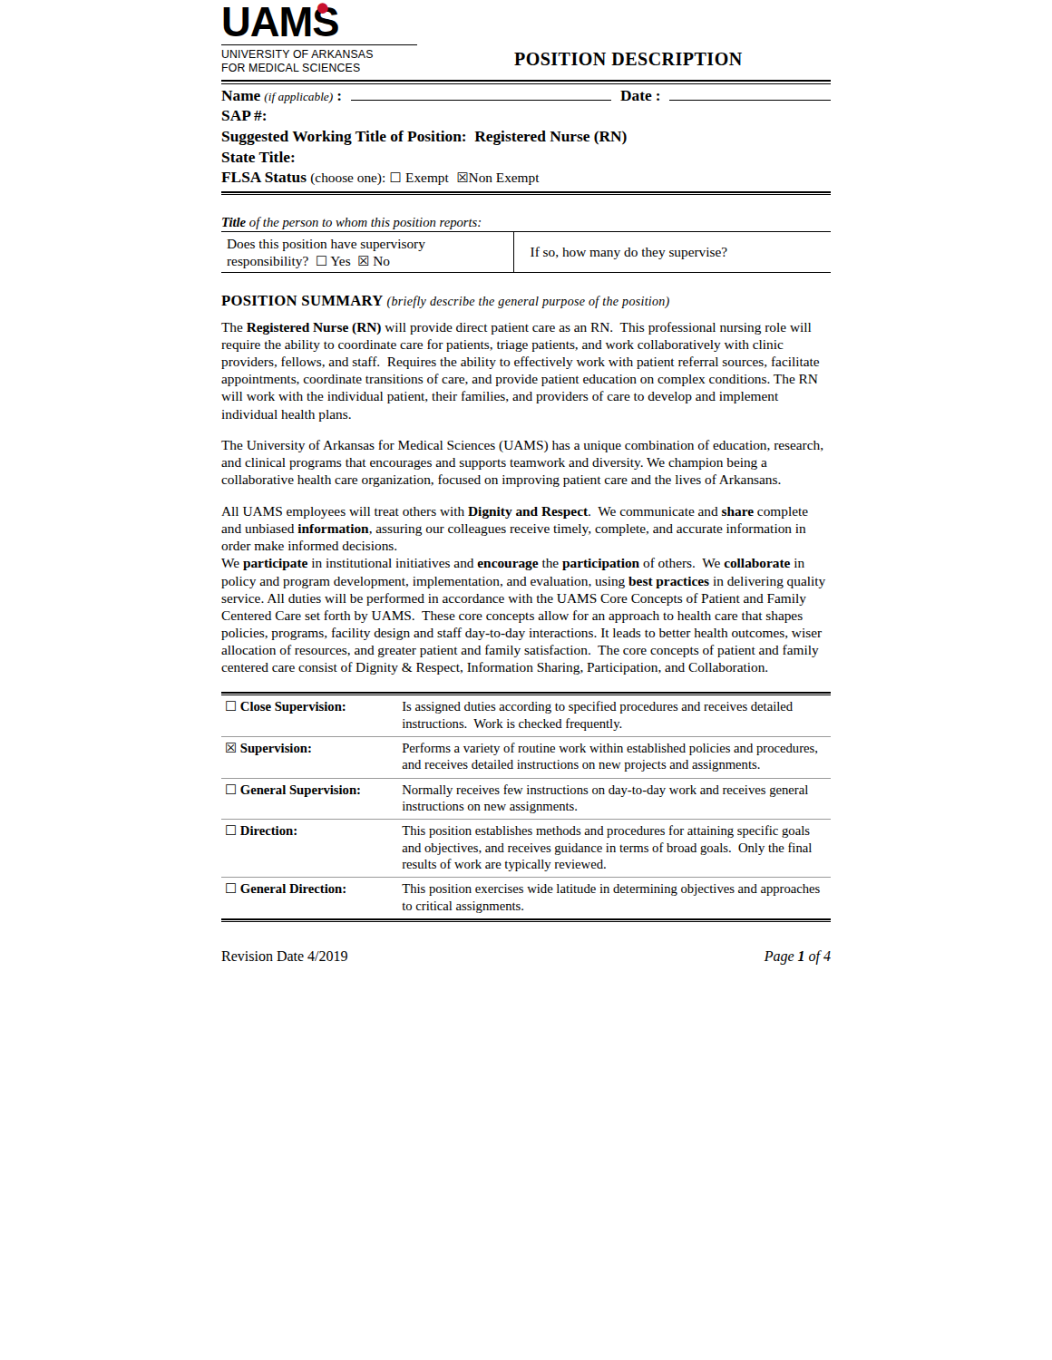UAMS•
University of Arkansas
for Medical Sciences
POSITION DESCRIPTION
Name (if applicable) : Date:
SAP #:
Suggested Working Title of Position: Registered Nurse (RN)
State Title:
FLSA Status (choose one): ☐ Exempt ☒Non Exempt
Title of the person to whom this position reports:
| Does this position have supervisory responsibility? ☐ Yes ☒ No | If so, how many do they supervise? |
POSITION SUMMARY (briefly describe the general purpose of the position)
The Registered Nurse (RN) will provide direct patient care as an RN. This professional nursing role will require the ability to coordinate care for patients, triage patients, and work collaboratively with clinic providers, fellows, and staff. Requires the ability to effectively work with patient referral sources, facilitate appointments, coordinate transitions of care, and provide patient education on complex conditions. The RN will work with the individual patient, their families, and providers of care to develop and implement individual health plans.
The University of Arkansas for Medical Sciences (UAMS) has a unique combination of education, research, and clinical programs that encourages and supports teamwork and diversity. We champion being a collaborative health care organization, focused on improving patient care and the lives of Arkansans.
All UAMS employees will treat others with Dignity and Respect. We communicate and share complete and unbiased information, assuring our colleagues receive timely, complete, and accurate information in order make informed decisions.
We participate in institutional initiatives and encourage the participation of others. We collaborate in policy and program development, implementation, and evaluation, using best practices in delivering quality service. All duties will be performed in accordance with the UAMS Core Concepts of Patient and Family Centered Care set forth by UAMS. These core concepts allow for an approach to health care that shapes policies, programs, facility design and staff day-to-day interactions. It leads to better health outcomes, wiser allocation of resources, and greater patient and family satisfaction. The core concepts of patient and family centered care consist of Dignity & Respect, Information Sharing, Participation, and Collaboration.
| ☐ Close Supervision: | Is assigned duties according to specified procedures and receives detailed instructions. Work is checked frequently. |
| ☒ Supervision: | Performs a variety of routine work within established policies and procedures, and receives detailed instructions on new projects and assignments. |
| ☐ General Supervision: | Normally receives few instructions on day-to-day work and receives general instructions on new assignments. |
| ☐ Direction: | This position establishes methods and procedures for attaining specific goals and objectives, and receives guidance in terms of broad goals. Only the final results of work are typically reviewed. |
| ☐ General Direction: | This position exercises wide latitude in determining objectives and approaches to critical assignments. |
Revision Date 4/2019
Page 1 of 4